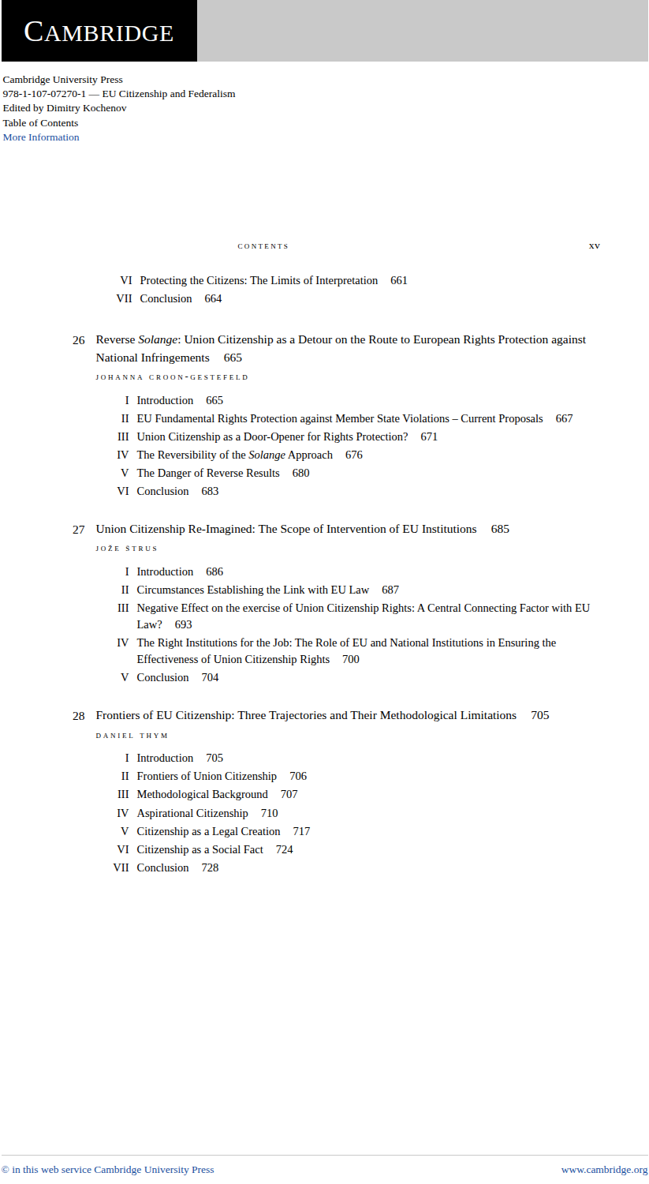CAMBRIDGE
Cambridge University Press
978-1-107-07270-1 — EU Citizenship and Federalism
Edited by Dimitry Kochenov
Table of Contents
More Information
contents xv
VI Protecting the Citizens: The Limits of Interpretation661
VII Conclusion664
26
Reverse Solange: Union Citizenship as a Detour on the Route to European Rights Protection against National Infringements665
johanna croon-gestefeld
IIntroduction665
II EU Fundamental Rights Protection against Member State Violations – Current Proposals667
III Union Citizenship as a Door-Opener for Rights Protection?671
IV The Reversibility of the Solange Approach676
VThe Danger of Reverse Results680
VI Conclusion683
27
Union Citizenship Re-Imagined: The Scope of Intervention of EU Institutions685
jože štrus
IIntroduction686
II Circumstances Establishing the Link with EU Law687
III Negative Effect on the exercise of Union Citizenship Rights: A Central Connecting Factor with EU Law?693
IV The Right Institutions for the Job: The Role of EU and National Institutions in Ensuring the Effectiveness of Union Citizenship Rights700
VConclusion704
28
Frontiers of EU Citizenship: Three Trajectories and Their Methodological Limitations705
daniel thym
IIntroduction705
II Frontiers of Union Citizenship706
III Methodological Background707
IV Aspirational Citizenship710
VCitizenship as a Legal Creation717
VI Citizenship as a Social Fact724
VII Conclusion728
© in this web service Cambridge University Press www.cambridge.org